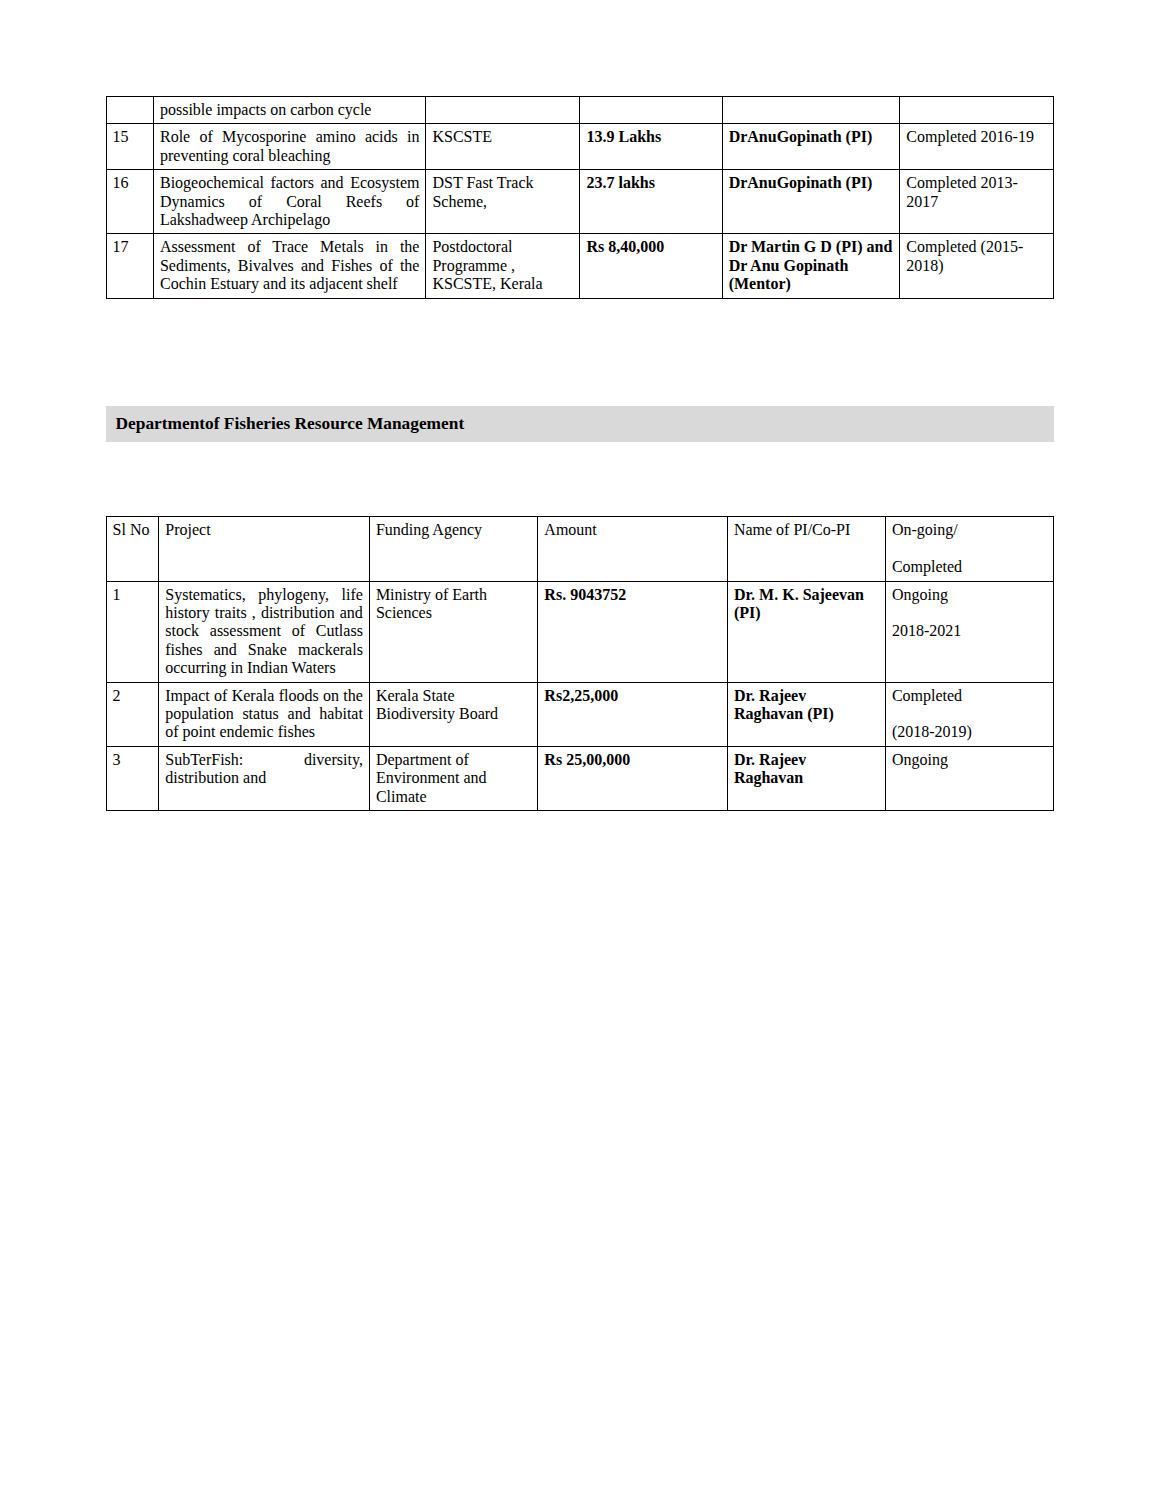| | possible impacts on carbon cycle | | | | |
| 15 | Role of Mycosporine amino acids in preventing coral bleaching | KSCSTE | 13.9 Lakhs | DrAnuGopinath (PI) | Completed 2016-19 |
| 16 | Biogeochemical factors and Ecosystem Dynamics of Coral Reefs of Lakshadweep Archipelago | DST Fast Track Scheme, | 23.7 lakhs | DrAnuGopinath (PI) | Completed 2013-2017 |
| 17 | Assessment of Trace Metals in the Sediments, Bivalves and Fishes of the Cochin Estuary and its adjacent shelf | Postdoctoral Programme , KSCSTE, Kerala | Rs 8,40,000 | Dr Martin G D (PI) and Dr Anu Gopinath (Mentor) | Completed (2015-2018) |
Departmentof Fisheries Resource Management
| Sl No | Project | Funding Agency | Amount | Name of PI/Co-PI | On-going/ Completed |
| --- | --- | --- | --- | --- | --- |
| 1 | Systematics, phylogeny, life history traits , distribution and stock assessment of Cutlass fishes and Snake mackerals occurring in Indian Waters | Ministry of Earth Sciences | Rs. 9043752 | Dr. M. K. Sajeevan (PI) | Ongoing 2018-2021 |
| 2 | Impact of Kerala floods on the population status and habitat of point endemic fishes | Kerala State Biodiversity Board | Rs2,25,000 | Dr. Rajeev Raghavan (PI) | Completed (2018-2019) |
| 3 | SubTerFish: diversity, distribution and | Department of Environment and Climate | Rs 25,00,000 | Dr. Rajeev Raghavan | Ongoing |